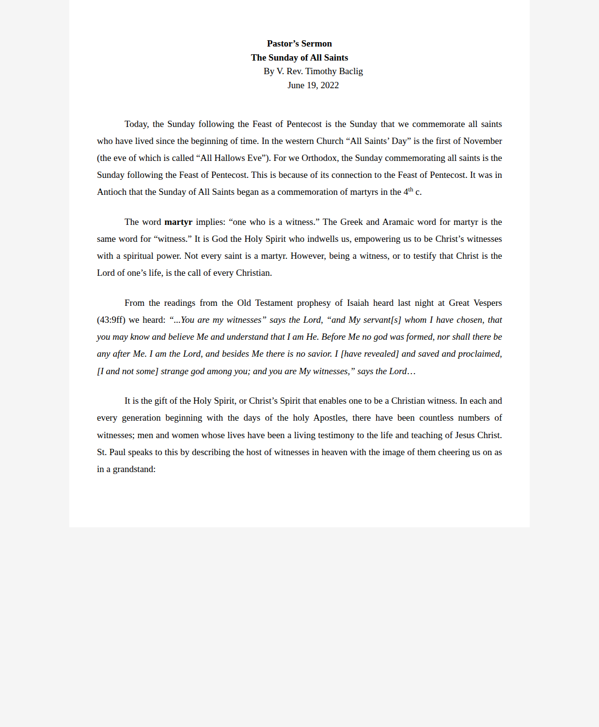Pastor’s Sermon
The Sunday of All Saints
By V. Rev. Timothy Baclig
June 19, 2022
Today, the Sunday following the Feast of Pentecost is the Sunday that we commemorate all saints who have lived since the beginning of time. In the western Church “All Saints’ Day” is the first of November (the eve of which is called “All Hallows Eve”). For we Orthodox, the Sunday commemorating all saints is the Sunday following the Feast of Pentecost. This is because of its connection to the Feast of Pentecost. It was in Antioch that the Sunday of All Saints began as a commemoration of martyrs in the 4th c.
The word martyr implies: “one who is a witness.” The Greek and Aramaic word for martyr is the same word for “witness.” It is God the Holy Spirit who indwells us, empowering us to be Christ’s witnesses with a spiritual power. Not every saint is a martyr. However, being a witness, or to testify that Christ is the Lord of one’s life, is the call of every Christian.
From the readings from the Old Testament prophesy of Isaiah heard last night at Great Vespers (43:9ff) we heard: “...You are my witnesses” says the Lord, “and My servant[s] whom I have chosen, that you may know and believe Me and understand that I am He. Before Me no god was formed, nor shall there be any after Me. I am the Lord, and besides Me there is no savior. I [have revealed] and saved and proclaimed, [I and not some] strange god among you; and you are My witnesses,” says the Lord…
It is the gift of the Holy Spirit, or Christ’s Spirit that enables one to be a Christian witness. In each and every generation beginning with the days of the holy Apostles, there have been countless numbers of witnesses; men and women whose lives have been a living testimony to the life and teaching of Jesus Christ. St. Paul speaks to this by describing the host of witnesses in heaven with the image of them cheering us on as in a grandstand: